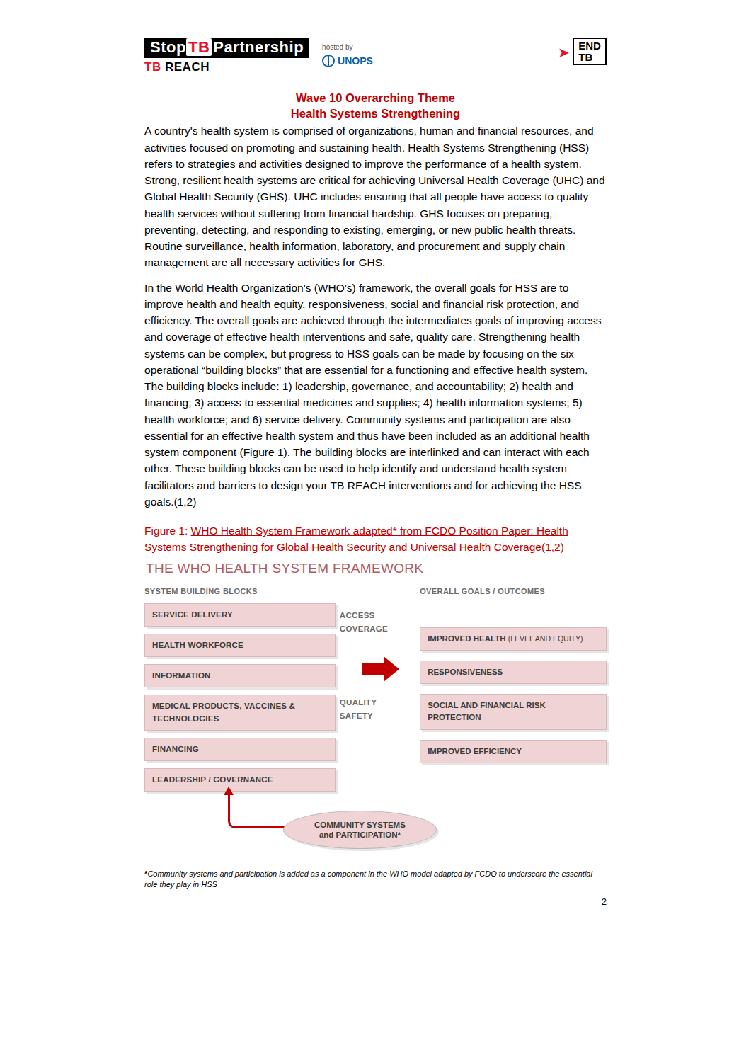Stop TB Partnership
TB REACH
hosted by
UNOPS
➤
END
TB
Wave 10 Overarching Theme Health Systems Strengthening
A country's health system is comprised of organizations, human and financial resources, and activities focused on promoting and sustaining health. Health Systems Strengthening (HSS) refers to strategies and activities designed to improve the performance of a health system. Strong, resilient health systems are critical for achieving Universal Health Coverage (UHC) and Global Health Security (GHS). UHC includes ensuring that all people have access to quality health services without suffering from financial hardship. GHS focuses on preparing, preventing, detecting, and responding to existing, emerging, or new public health threats. Routine surveillance, health information, laboratory, and procurement and supply chain management are all necessary activities for GHS.
In the World Health Organization's (WHO's) framework, the overall goals for HSS are to improve health and health equity, responsiveness, social and financial risk protection, and efficiency. The overall goals are achieved through the intermediates goals of improving access and coverage of effective health interventions and safe, quality care. Strengthening health systems can be complex, but progress to HSS goals can be made by focusing on the six operational “building blocks” that are essential for a functioning and effective health system. The building blocks include: 1) leadership, governance, and accountability; 2) health and financing; 3) access to essential medicines and supplies; 4) health information systems; 5) health workforce; and 6) service delivery. Community systems and participation are also essential for an effective health system and thus have been included as an additional health system component (Figure 1). The building blocks are interlinked and can interact with each other. These building blocks can be used to help identify and understand health system facilitators and barriers to design your TB REACH interventions and for achieving the HSS goals.(1,2)
Figure 1: WHO Health System Framework adapted* from FCDO Position Paper: Health Systems Strengthening for Global Health Security and Universal Health Coverage(1,2)
THE WHO HEALTH SYSTEM FRAMEWORK
SYSTEM BUILDING BLOCKS
SERVICE DELIVERY
HEALTH WORKFORCE
INFORMATION
MEDICAL PRODUCTS, VACCINES & TECHNOLOGIES
FINANCING
LEADERSHIP / GOVERNANCE
ACCESS
COVERAGE
QUALITY
SAFETY
OVERALL GOALS / OUTCOMES
IMPROVED HEALTH (LEVEL AND EQUITY)
RESPONSIVENESS
SOCIAL AND FINANCIAL RISK PROTECTION
IMPROVED EFFICIENCY
COMMUNITY SYSTEMS
and PARTICIPATION*
*Community systems and participation is added as a component in the WHO model adapted by FCDO to underscore the essential role they play in HSS
2